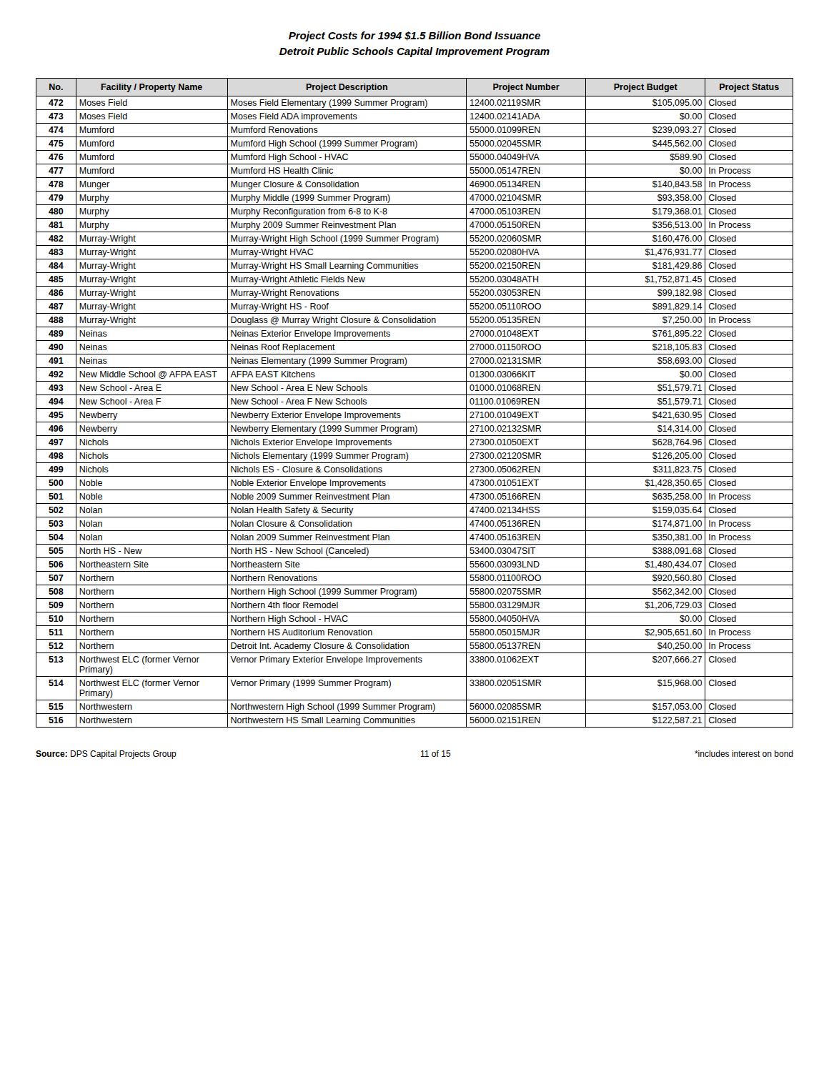Project Costs for 1994 $1.5 Billion Bond Issuance
Detroit Public Schools Capital Improvement Program
| No. | Facility / Property Name | Project Description | Project Number | Project Budget | Project Status |
| --- | --- | --- | --- | --- | --- |
| 472 | Moses Field | Moses Field Elementary (1999 Summer Program) | 12400.02119SMR | $105,095.00 | Closed |
| 473 | Moses Field | Moses Field ADA improvements | 12400.02141ADA | $0.00 | Closed |
| 474 | Mumford | Mumford Renovations | 55000.01099REN | $239,093.27 | Closed |
| 475 | Mumford | Mumford High School (1999 Summer Program) | 55000.02045SMR | $445,562.00 | Closed |
| 476 | Mumford | Mumford High School - HVAC | 55000.04049HVA | $589.90 | Closed |
| 477 | Mumford | Mumford HS Health Clinic | 55000.05147REN | $0.00 | In Process |
| 478 | Munger | Munger Closure & Consolidation | 46900.05134REN | $140,843.58 | In Process |
| 479 | Murphy | Murphy Middle (1999 Summer Program) | 47000.02104SMR | $93,358.00 | Closed |
| 480 | Murphy | Murphy Reconfiguration from 6-8 to K-8 | 47000.05103REN | $179,368.01 | Closed |
| 481 | Murphy | Murphy 2009 Summer Reinvestment Plan | 47000.05150REN | $356,513.00 | In Process |
| 482 | Murray-Wright | Murray-Wright High School (1999 Summer Program) | 55200.02060SMR | $160,476.00 | Closed |
| 483 | Murray-Wright | Murray-Wright HVAC | 55200.02080HVA | $1,476,931.77 | Closed |
| 484 | Murray-Wright | Murray-Wright HS Small Learning Communities | 55200.02150REN | $181,429.86 | Closed |
| 485 | Murray-Wright | Murray-Wright Athletic Fields New | 55200.03048ATH | $1,752,871.45 | Closed |
| 486 | Murray-Wright | Murray-Wright Renovations | 55200.03053REN | $99,182.98 | Closed |
| 487 | Murray-Wright | Murray-Wright HS - Roof | 55200.05110ROO | $891,829.14 | Closed |
| 488 | Murray-Wright | Douglass @ Murray Wright Closure & Consolidation | 55200.05135REN | $7,250.00 | In Process |
| 489 | Neinas | Neinas Exterior Envelope Improvements | 27000.01048EXT | $761,895.22 | Closed |
| 490 | Neinas | Neinas Roof Replacement | 27000.01150ROO | $218,105.83 | Closed |
| 491 | Neinas | Neinas Elementary (1999 Summer Program) | 27000.02131SMR | $58,693.00 | Closed |
| 492 | New Middle School @ AFPA EAST | AFPA EAST Kitchens | 01300.03066KIT | $0.00 | Closed |
| 493 | New School - Area E | New School - Area E New Schools | 01000.01068REN | $51,579.71 | Closed |
| 494 | New School - Area F | New School - Area F New Schools | 01100.01069REN | $51,579.71 | Closed |
| 495 | Newberry | Newberry Exterior Envelope Improvements | 27100.01049EXT | $421,630.95 | Closed |
| 496 | Newberry | Newberry Elementary (1999 Summer Program) | 27100.02132SMR | $14,314.00 | Closed |
| 497 | Nichols | Nichols Exterior Envelope Improvements | 27300.01050EXT | $628,764.96 | Closed |
| 498 | Nichols | Nichols Elementary (1999 Summer Program) | 27300.02120SMR | $126,205.00 | Closed |
| 499 | Nichols | Nichols ES - Closure & Consolidations | 27300.05062REN | $311,823.75 | Closed |
| 500 | Noble | Noble Exterior Envelope Improvements | 47300.01051EXT | $1,428,350.65 | Closed |
| 501 | Noble | Noble 2009 Summer Reinvestment Plan | 47300.05166REN | $635,258.00 | In Process |
| 502 | Nolan | Nolan Health Safety & Security | 47400.02134HSS | $159,035.64 | Closed |
| 503 | Nolan | Nolan Closure & Consolidation | 47400.05136REN | $174,871.00 | In Process |
| 504 | Nolan | Nolan 2009 Summer Reinvestment Plan | 47400.05163REN | $350,381.00 | In Process |
| 505 | North HS - New | North HS - New School (Canceled) | 53400.03047SIT | $388,091.68 | Closed |
| 506 | Northeastern Site | Northeastern Site | 55600.03093LND | $1,480,434.07 | Closed |
| 507 | Northern | Northern Renovations | 55800.01100ROO | $920,560.80 | Closed |
| 508 | Northern | Northern High School (1999 Summer Program) | 55800.02075SMR | $562,342.00 | Closed |
| 509 | Northern | Northern 4th floor Remodel | 55800.03129MJR | $1,206,729.03 | Closed |
| 510 | Northern | Northern High School - HVAC | 55800.04050HVA | $0.00 | Closed |
| 511 | Northern | Northern HS Auditorium Renovation | 55800.05015MJR | $2,905,651.60 | In Process |
| 512 | Northern | Detroit Int. Academy Closure & Consolidation | 55800.05137REN | $40,250.00 | In Process |
| 513 | Northwest ELC (former Vernor Primary) | Vernor Primary Exterior Envelope Improvements | 33800.01062EXT | $207,666.27 | Closed |
| 514 | Northwest ELC (former Vernor Primary) | Vernor Primary (1999 Summer Program) | 33800.02051SMR | $15,968.00 | Closed |
| 515 | Northwestern | Northwestern High School (1999 Summer Program) | 56000.02085SMR | $157,053.00 | Closed |
| 516 | Northwestern | Northwestern HS Small Learning Communities | 56000.02151REN | $122,587.21 | Closed |
Source: DPS Capital Projects Group
11 of 15
*includes interest on bond